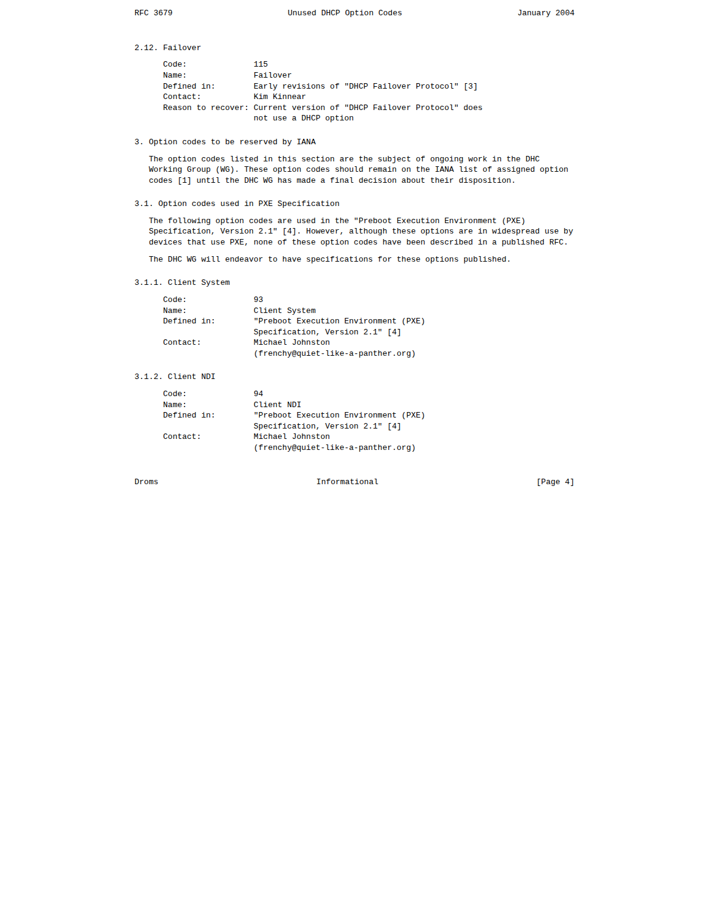RFC 3679 Unused DHCP Option Codes January 2004
2.12. Failover
   Code:              115
   Name:              Failover
   Defined in:        Early revisions of "DHCP Failover Protocol" [3]
   Contact:           Kim Kinnear
   Reason to recover: Current version of "DHCP Failover Protocol" does
                      not use a DHCP option
3. Option codes to be reserved by IANA
The option codes listed in this section are the subject of ongoing work in the DHC Working Group (WG). These option codes should remain on the IANA list of assigned option codes [1] until the DHC WG has made a final decision about their disposition.
3.1. Option codes used in PXE Specification
The following option codes are used in the "Preboot Execution Environment (PXE) Specification, Version 2.1" [4]. However, although these options are in widespread use by devices that use PXE, none of these option codes have been described in a published RFC.
The DHC WG will endeavor to have specifications for these options published.
3.1.1. Client System
   Code:              93
   Name:              Client System
   Defined in:        "Preboot Execution Environment (PXE)
                      Specification, Version 2.1" [4]
   Contact:           Michael Johnston
                      (frenchy@quiet-like-a-panther.org)
3.1.2. Client NDI
   Code:              94
   Name:              Client NDI
   Defined in:        "Preboot Execution Environment (PXE)
                      Specification, Version 2.1" [4]
   Contact:           Michael Johnston
                      (frenchy@quiet-like-a-panther.org)
Droms Informational [Page 4]